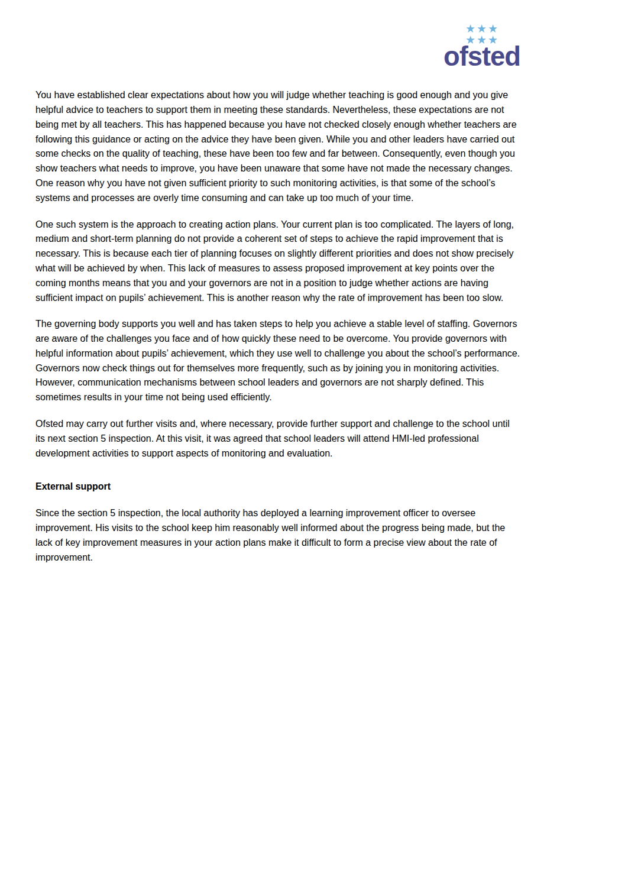★★★
★★★ ofsted
You have established clear expectations about how you will judge whether teaching is good enough and you give helpful advice to teachers to support them in meeting these standards. Nevertheless, these expectations are not being met by all teachers. This has happened because you have not checked closely enough whether teachers are following this guidance or acting on the advice they have been given. While you and other leaders have carried out some checks on the quality of teaching, these have been too few and far between. Consequently, even though you show teachers what needs to improve, you have been unaware that some have not made the necessary changes. One reason why you have not given sufficient priority to such monitoring activities, is that some of the school’s systems and processes are overly time consuming and can take up too much of your time.
One such system is the approach to creating action plans. Your current plan is too complicated. The layers of long, medium and short-term planning do not provide a coherent set of steps to achieve the rapid improvement that is necessary. This is because each tier of planning focuses on slightly different priorities and does not show precisely what will be achieved by when. This lack of measures to assess proposed improvement at key points over the coming months means that you and your governors are not in a position to judge whether actions are having sufficient impact on pupils’ achievement. This is another reason why the rate of improvement has been too slow.
The governing body supports you well and has taken steps to help you achieve a stable level of staffing. Governors are aware of the challenges you face and of how quickly these need to be overcome. You provide governors with helpful information about pupils’ achievement, which they use well to challenge you about the school’s performance. Governors now check things out for themselves more frequently, such as by joining you in monitoring activities. However, communication mechanisms between school leaders and governors are not sharply defined. This sometimes results in your time not being used efficiently.
Ofsted may carry out further visits and, where necessary, provide further support and challenge to the school until its next section 5 inspection. At this visit, it was agreed that school leaders will attend HMI-led professional development activities to support aspects of monitoring and evaluation.
External support
Since the section 5 inspection, the local authority has deployed a learning improvement officer to oversee improvement. His visits to the school keep him reasonably well informed about the progress being made, but the lack of key improvement measures in your action plans make it difficult to form a precise view about the rate of improvement.